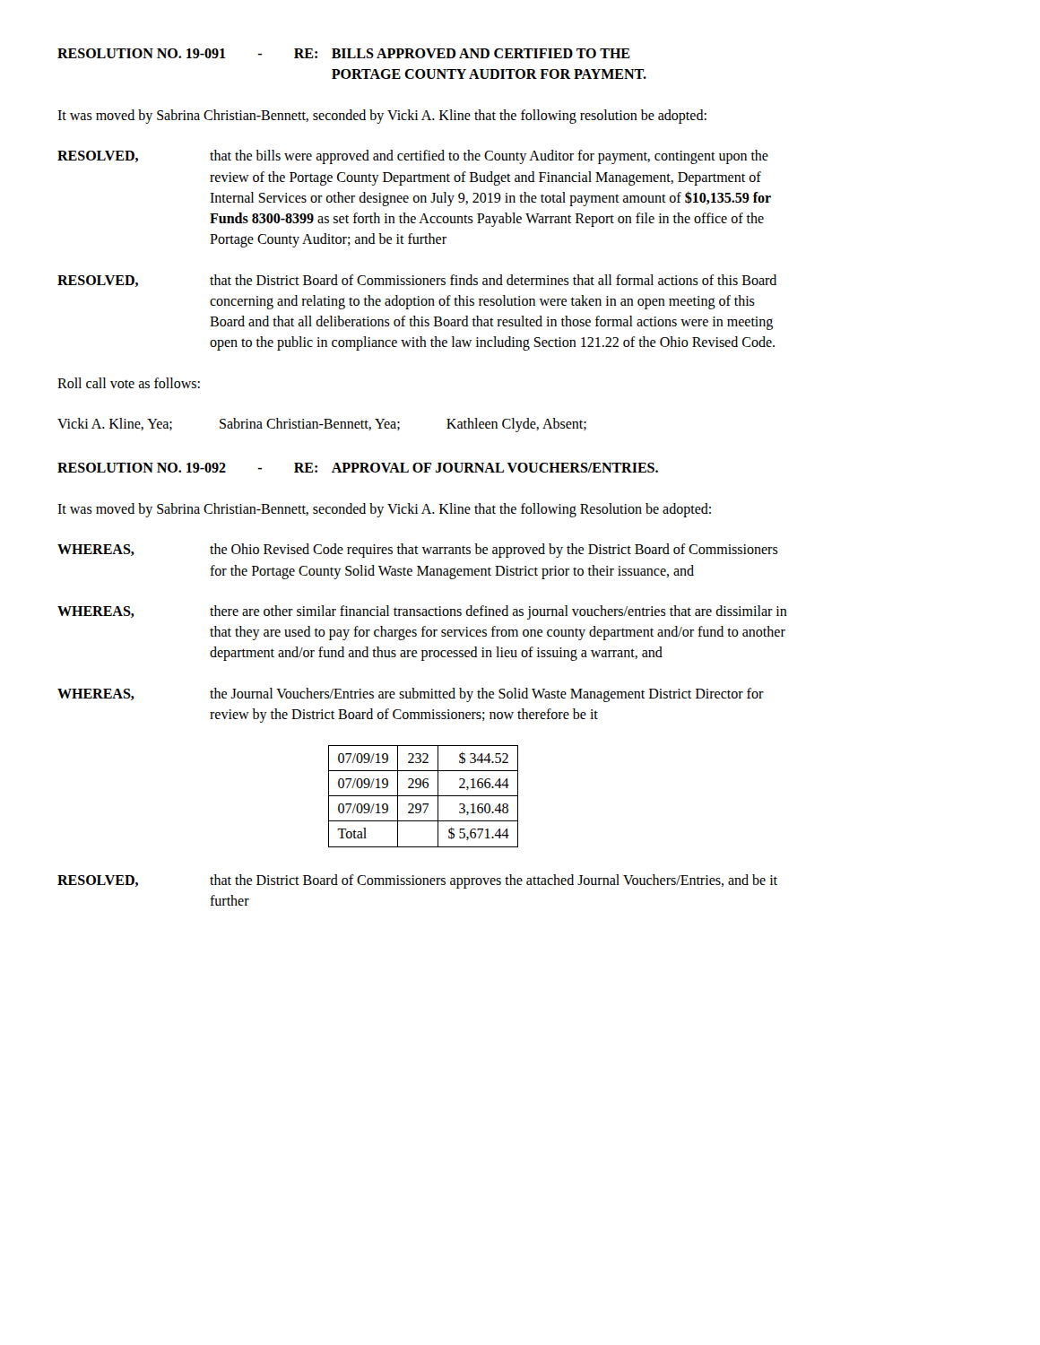RESOLUTION NO. 19-091 - RE: BILLS APPROVED AND CERTIFIED TO THE PORTAGE COUNTY AUDITOR FOR PAYMENT.
It was moved by Sabrina Christian-Bennett, seconded by Vicki A. Kline that the following resolution be adopted:
RESOLVED,
that the bills were approved and certified to the County Auditor for payment, contingent upon the review of the Portage County Department of Budget and Financial Management, Department of Internal Services or other designee on July 9, 2019 in the total payment amount of $10,135.59 for Funds 8300-8399 as set forth in the Accounts Payable Warrant Report on file in the office of the Portage County Auditor; and be it further
RESOLVED,
that the District Board of Commissioners finds and determines that all formal actions of this Board concerning and relating to the adoption of this resolution were taken in an open meeting of this Board and that all deliberations of this Board that resulted in those formal actions were in meeting open to the public in compliance with the law including Section 121.22 of the Ohio Revised Code.
Roll call vote as follows:
Vicki A. Kline, Yea; Sabrina Christian-Bennett, Yea; Kathleen Clyde, Absent;
RESOLUTION NO. 19-092 - RE: APPROVAL OF JOURNAL VOUCHERS/ENTRIES.
It was moved by Sabrina Christian-Bennett, seconded by Vicki A. Kline that the following Resolution be adopted:
WHEREAS,
the Ohio Revised Code requires that warrants be approved by the District Board of Commissioners for the Portage County Solid Waste Management District prior to their issuance, and
WHEREAS,
there are other similar financial transactions defined as journal vouchers/entries that are dissimilar in that they are used to pay for charges for services from one county department and/or fund to another department and/or fund and thus are processed in lieu of issuing a warrant, and
WHEREAS,
the Journal Vouchers/Entries are submitted by the Solid Waste Management District Director for review by the District Board of Commissioners; now therefore be it
| 07/09/19 | 232 | $ 344.52 |
| 07/09/19 | 296 | 2,166.44 |
| 07/09/19 | 297 | 3,160.48 |
| Total | | $ 5,671.44 |
RESOLVED,
that the District Board of Commissioners approves the attached Journal Vouchers/Entries, and be it further